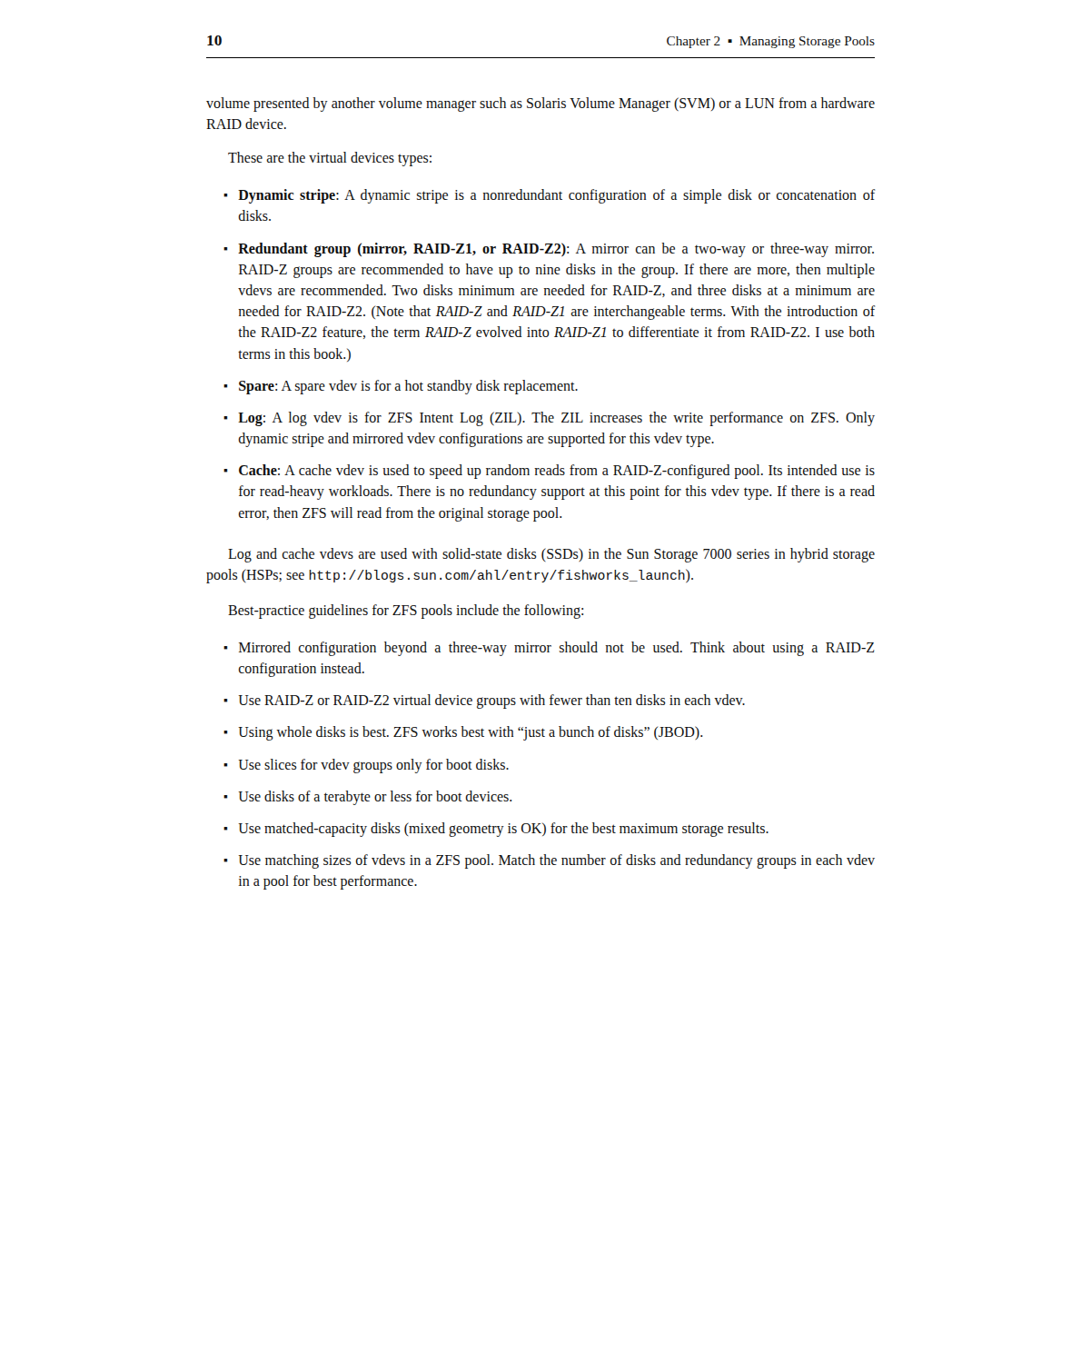10 Chapter 2▪Managing Storage Pools
volume presented by another volume manager such as Solaris Volume Manager (SVM) or a LUN from a hardware RAID device.
These are the virtual devices types:
Dynamic stripe: A dynamic stripe is a nonredundant configuration of a simple disk or concatenation of disks.
Redundant group (mirror, RAID-Z1, or RAID-Z2): A mirror can be a two-way or three-way mirror. RAID-Z groups are recommended to have up to nine disks in the group. If there are more, then multiple vdevs are recommended. Two disks minimum are needed for RAID-Z, and three disks at a minimum are needed for RAID-Z2. (Note that RAID-Z and RAID-Z1 are interchangeable terms. With the introduction of the RAID-Z2 feature, the term RAID-Z evolved into RAID-Z1 to differentiate it from RAID-Z2. I use both terms in this book.)
Spare: A spare vdev is for a hot standby disk replacement.
Log: A log vdev is for ZFS Intent Log (ZIL). The ZIL increases the write performance on ZFS. Only dynamic stripe and mirrored vdev configurations are supported for this vdev type.
Cache: A cache vdev is used to speed up random reads from a RAID-Z-configured pool. Its intended use is for read-heavy workloads. There is no redundancy support at this point for this vdev type. If there is a read error, then ZFS will read from the original storage pool.
Log and cache vdevs are used with solid-state disks (SSDs) in the Sun Storage 7000 series in hybrid storage pools (HSPs; see http://blogs.sun.com/ahl/entry/fishworks_launch).
Best-practice guidelines for ZFS pools include the following:
Mirrored configuration beyond a three-way mirror should not be used. Think about using a RAID-Z configuration instead.
Use RAID-Z or RAID-Z2 virtual device groups with fewer than ten disks in each vdev.
Using whole disks is best. ZFS works best with “just a bunch of disks” (JBOD).
Use slices for vdev groups only for boot disks.
Use disks of a terabyte or less for boot devices.
Use matched-capacity disks (mixed geometry is OK) for the best maximum storage results.
Use matching sizes of vdevs in a ZFS pool. Match the number of disks and redundancy groups in each vdev in a pool for best performance.